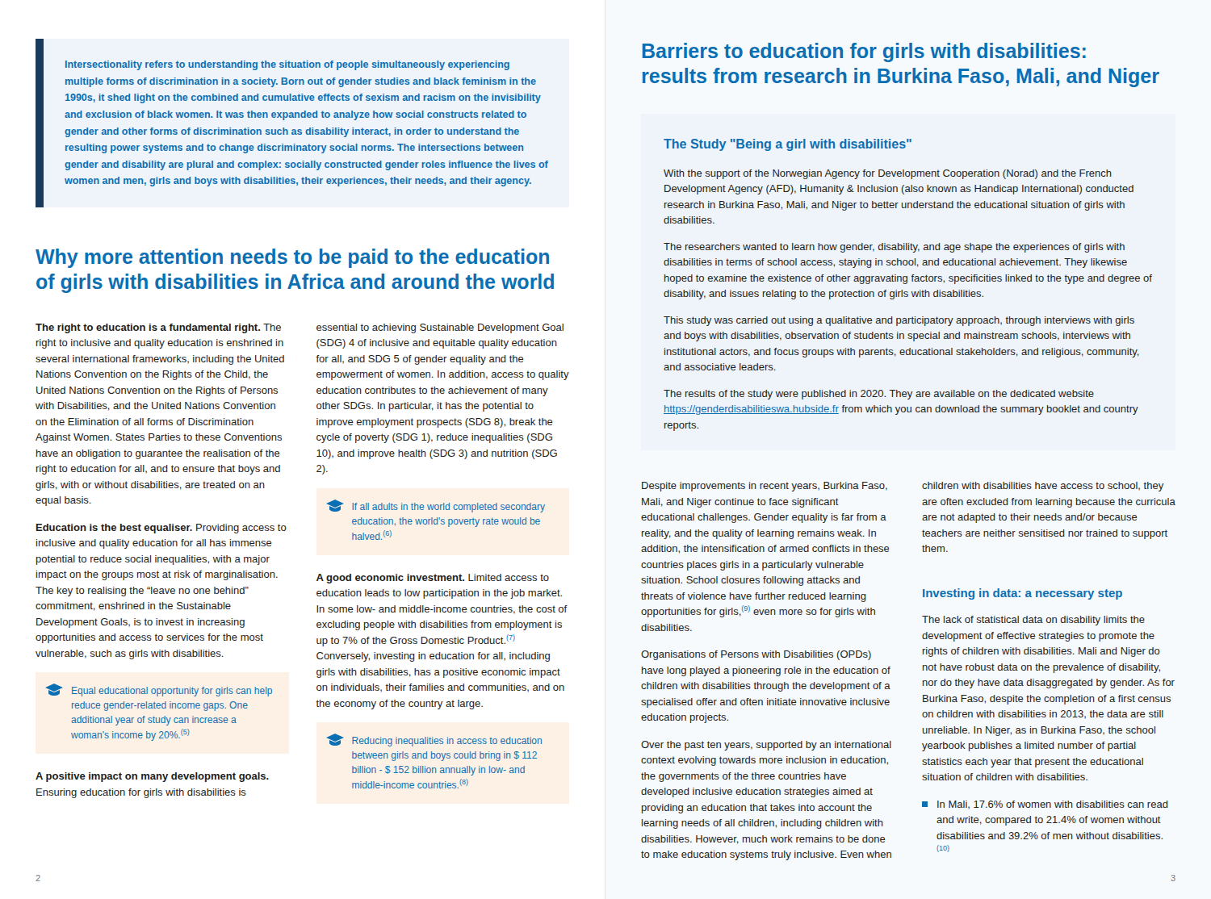Intersectionality refers to understanding the situation of people simultaneously experiencing multiple forms of discrimination in a society. Born out of gender studies and black feminism in the 1990s, it shed light on the combined and cumulative effects of sexism and racism on the invisibility and exclusion of black women. It was then expanded to analyze how social constructs related to gender and other forms of discrimination such as disability interact, in order to understand the resulting power systems and to change discriminatory social norms. The intersections between gender and disability are plural and complex: socially constructed gender roles influence the lives of women and men, girls and boys with disabilities, their experiences, their needs, and their agency.
Why more attention needs to be paid to the education of girls with disabilities in Africa and around the world
The right to education is a fundamental right. The right to inclusive and quality education is enshrined in several international frameworks, including the United Nations Convention on the Rights of the Child, the United Nations Convention on the Rights of Persons with Disabilities, and the United Nations Convention on the Elimination of all forms of Discrimination Against Women. States Parties to these Conventions have an obligation to guarantee the realisation of the right to education for all, and to ensure that boys and girls, with or without disabilities, are treated on an equal basis.
Education is the best equaliser. Providing access to inclusive and quality education for all has immense potential to reduce social inequalities, with a major impact on the groups most at risk of marginalisation. The key to realising the “leave no one behind” commitment, enshrined in the Sustainable Development Goals, is to invest in increasing opportunities and access to services for the most vulnerable, such as girls with disabilities.
Equal educational opportunity for girls can help reduce gender-related income gaps. One additional year of study can increase a woman's income by 20%.(5)
A positive impact on many development goals. Ensuring education for girls with disabilities is essential to achieving Sustainable Development Goal (SDG) 4 of inclusive and equitable quality education for all, and SDG 5 of gender equality and the empowerment of women. In addition, access to quality education contributes to the achievement of many other SDGs. In particular, it has the potential to improve employment prospects (SDG 8), break the cycle of poverty (SDG 1), reduce inequalities (SDG 10), and improve health (SDG 3) and nutrition (SDG 2).
If all adults in the world completed secondary education, the world's poverty rate would be halved.(6)
A good economic investment. Limited access to education leads to low participation in the job market. In some low- and middle-income countries, the cost of excluding people with disabilities from employment is up to 7% of the Gross Domestic Product.(7) Conversely, investing in education for all, including girls with disabilities, has a positive economic impact on individuals, their families and communities, and on the economy of the country at large.
Reducing inequalities in access to education between girls and boys could bring in $ 112 billion - $ 152 billion annually in low- and middle-income countries.(8)
2
Barriers to education for girls with disabilities:
results from research in Burkina Faso, Mali, and Niger
The Study "Being a girl with disabilities"
With the support of the Norwegian Agency for Development Cooperation (Norad) and the French Development Agency (AFD), Humanity & Inclusion (also known as Handicap International) conducted research in Burkina Faso, Mali, and Niger to better understand the educational situation of girls with disabilities.
The researchers wanted to learn how gender, disability, and age shape the experiences of girls with disabilities in terms of school access, staying in school, and educational achievement. They likewise hoped to examine the existence of other aggravating factors, specificities linked to the type and degree of disability, and issues relating to the protection of girls with disabilities.
This study was carried out using a qualitative and participatory approach, through interviews with girls and boys with disabilities, observation of students in special and mainstream schools, interviews with institutional actors, and focus groups with parents, educational stakeholders, and religious, community, and associative leaders.
The results of the study were published in 2020. They are available on the dedicated website https://genderdisabilitieswa.hubside.fr from which you can download the summary booklet and country reports.
Despite improvements in recent years, Burkina Faso, Mali, and Niger continue to face significant educational challenges. Gender equality is far from a reality, and the quality of learning remains weak. In addition, the intensification of armed conflicts in these countries places girls in a particularly vulnerable situation. School closures following attacks and threats of violence have further reduced learning opportunities for girls,(9) even more so for girls with disabilities.
Organisations of Persons with Disabilities (OPDs) have long played a pioneering role in the education of children with disabilities through the development of a specialised offer and often initiate innovative inclusive education projects.
Over the past ten years, supported by an international context evolving towards more inclusion in education, the governments of the three countries have developed inclusive education strategies aimed at providing an education that takes into account the learning needs of all children, including children with disabilities. However, much work remains to be done to make education systems truly inclusive. Even when children with disabilities have access to school, they are often excluded from learning because the curricula are not adapted to their needs and/or because teachers are neither sensitised nor trained to support them.
Investing in data: a necessary step
The lack of statistical data on disability limits the development of effective strategies to promote the rights of children with disabilities. Mali and Niger do not have robust data on the prevalence of disability, nor do they have data disaggregated by gender. As for Burkina Faso, despite the completion of a first census on children with disabilities in 2013, the data are still unreliable. In Niger, as in Burkina Faso, the school yearbook publishes a limited number of partial statistics each year that present the educational situation of children with disabilities.
In Mali, 17.6% of women with disabilities can read and write, compared to 21.4% of women without disabilities and 39.2% of men without disabilities.(10)
3